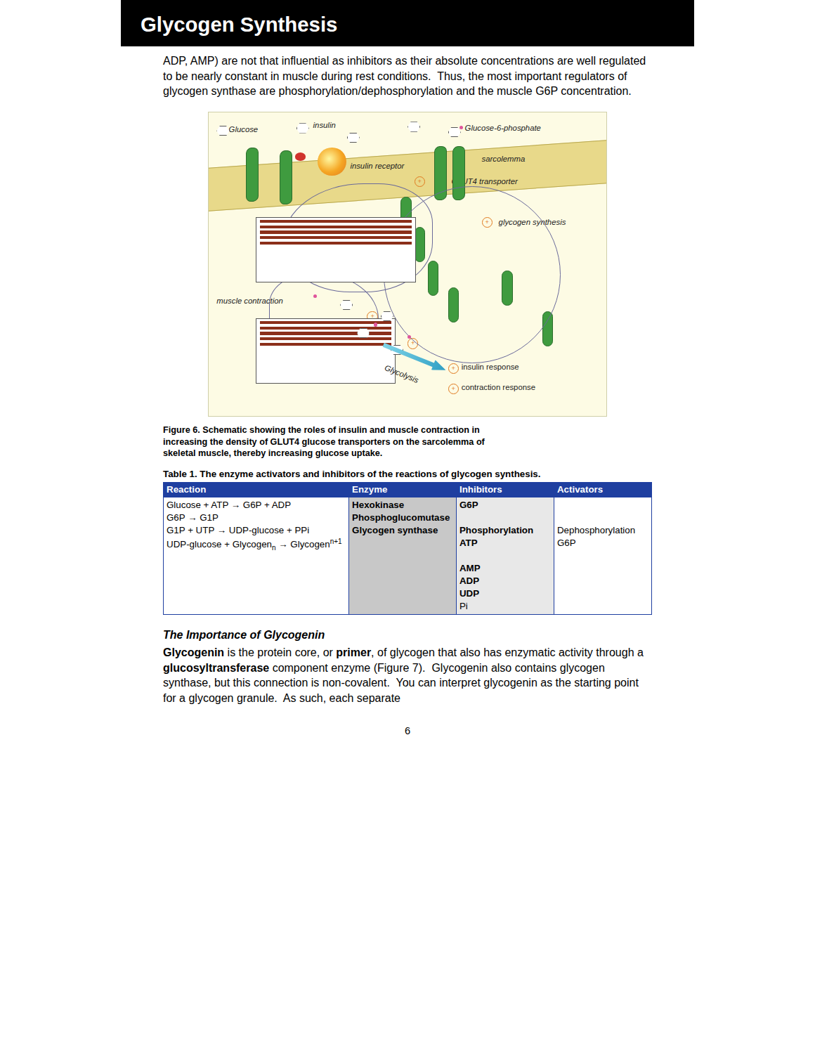Glycogen Synthesis
ADP, AMP) are not that influential as inhibitors as their absolute concentrations are well regulated to be nearly constant in muscle during rest conditions. Thus, the most important regulators of glycogen synthase are phosphorylation/dephosphorylation and the muscle G6P concentration.
Glucose
insulin
Glucose-6-phosphate
sarcolemma
GLUT4 transporter
insulin receptor
+
+
+
+
+
+
glycogen synthesis
muscle contraction
Glycolysis
insulin response
contraction response
Figure 6. Schematic showing the roles of insulin and muscle contraction in increasing the density of GLUT4 glucose transporters on the sarcolemma of skeletal muscle, thereby increasing glucose uptake.
Table 1. The enzyme activators and inhibitors of the reactions of glycogen synthesis.
| Reaction | Enzyme | Inhibitors | Activators |
| --- | --- | --- | --- |
| Glucose + ATP → G6P + ADP G6P → G1P G1P + UTP → UDP-glucose + PPi UDP-glucose + Glycogen n → Glycogen n+1 | Hexokinase Phosphoglucomutase Glycogen synthase | G6P Phosphorylation ATP AMP ADP UDP Pi | Dephosphorylation G6P |
The Importance of Glycogenin
Glycogenin is the protein core, or primer, of glycogen that also has enzymatic activity through a glucosyltransferase component enzyme (Figure 7). Glycogenin also contains glycogen synthase, but this connection is non-covalent. You can interpret glycogenin as the starting point for a glycogen granule. As such, each separate
6